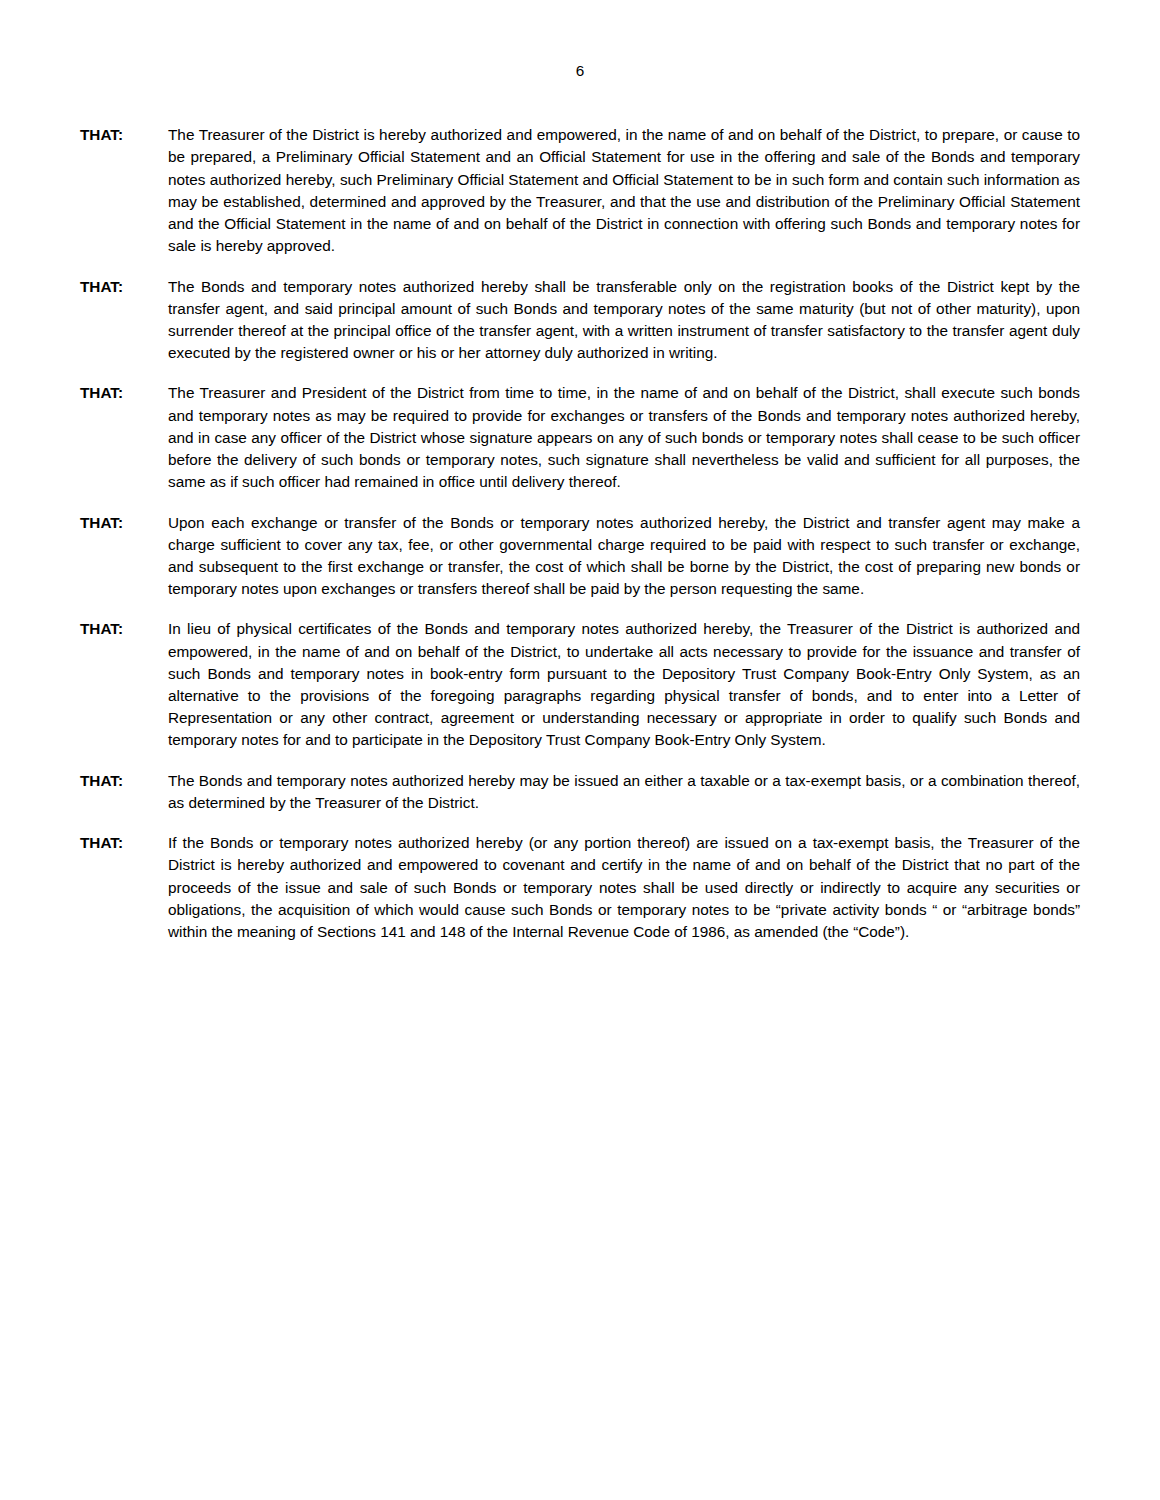6
| THAT: | The Treasurer of the District is hereby authorized and empowered, in the name of and on behalf of the District, to prepare, or cause to be prepared, a Preliminary Official Statement and an Official Statement for use in the offering and sale of the Bonds and temporary notes authorized hereby, such Preliminary Official Statement and Official Statement to be in such form and contain such information as may be established, determined and approved by the Treasurer, and that the use and distribution of the Preliminary Official Statement and the Official Statement in the name of and on behalf of the District in connection with offering such Bonds and temporary notes for sale is hereby approved. |
| THAT: | The Bonds and temporary notes authorized hereby shall be transferable only on the registration books of the District kept by the transfer agent, and said principal amount of such Bonds and temporary notes of the same maturity (but not of other maturity), upon surrender thereof at the principal office of the transfer agent, with a written instrument of transfer satisfactory to the transfer agent duly executed by the registered owner or his or her attorney duly authorized in writing. |
| THAT: | The Treasurer and President of the District from time to time, in the name of and on behalf of the District, shall execute such bonds and temporary notes as may be required to provide for exchanges or transfers of the Bonds and temporary notes authorized hereby, and in case any officer of the District whose signature appears on any of such bonds or temporary notes shall cease to be such officer before the delivery of such bonds or temporary notes, such signature shall nevertheless be valid and sufficient for all purposes, the same as if such officer had remained in office until delivery thereof. |
| THAT: | Upon each exchange or transfer of the Bonds or temporary notes authorized hereby, the District and transfer agent may make a charge sufficient to cover any tax, fee, or other governmental charge required to be paid with respect to such transfer or exchange, and subsequent to the first exchange or transfer, the cost of which shall be borne by the District, the cost of preparing new bonds or temporary notes upon exchanges or transfers thereof shall be paid by the person requesting the same. |
| THAT: | In lieu of physical certificates of the Bonds and temporary notes authorized hereby, the Treasurer of the District is authorized and empowered, in the name of and on behalf of the District, to undertake all acts necessary to provide for the issuance and transfer of such Bonds and temporary notes in book-entry form pursuant to the Depository Trust Company Book-Entry Only System, as an alternative to the provisions of the foregoing paragraphs regarding physical transfer of bonds, and to enter into a Letter of Representation or any other contract, agreement or understanding necessary or appropriate in order to qualify such Bonds and temporary notes for and to participate in the Depository Trust Company Book-Entry Only System. |
| THAT: | The Bonds and temporary notes authorized hereby may be issued an either a taxable or a tax-exempt basis, or a combination thereof, as determined by the Treasurer of the District. |
| THAT: | If the Bonds or temporary notes authorized hereby (or any portion thereof) are issued on a tax-exempt basis, the Treasurer of the District is hereby authorized and empowered to covenant and certify in the name of and on behalf of the District that no part of the proceeds of the issue and sale of such Bonds or temporary notes shall be used directly or indirectly to acquire any securities or obligations, the acquisition of which would cause such Bonds or temporary notes to be “private activity bonds “ or “arbitrage bonds” within the meaning of Sections 141 and 148 of the Internal Revenue Code of 1986, as amended (the “Code”). |